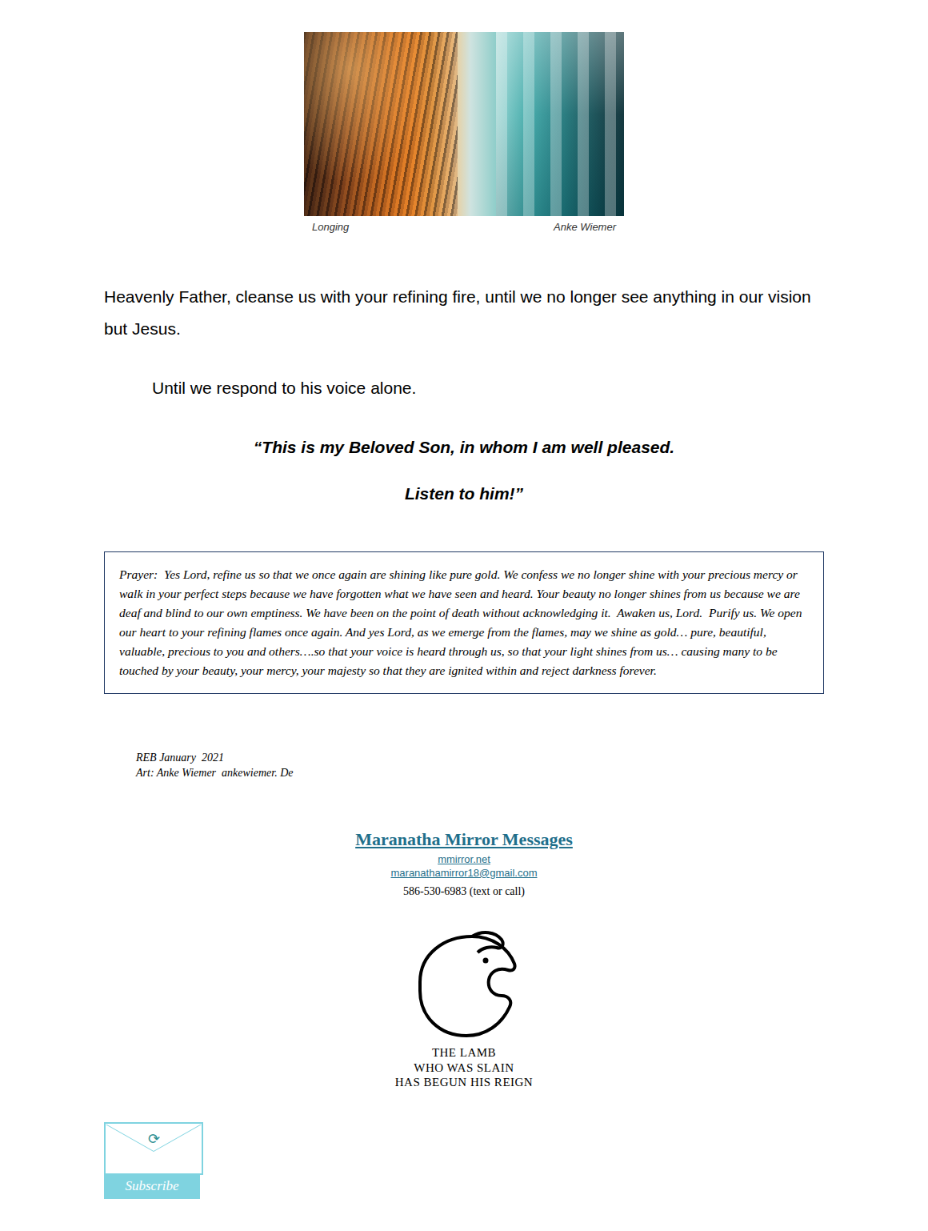Longing Anke Wiemer
Heavenly Father, cleanse us with your refining fire, until we no longer see anything in our vision but Jesus.
Until we respond to his voice alone.
“This is my Beloved Son, in whom I am well pleased.
Listen to him!”
Prayer: Yes Lord, refine us so that we once again are shining like pure gold. We confess we no longer shine with your precious mercy or walk in your perfect steps because we have forgotten what we have seen and heard. Your beauty no longer shines from us because we are deaf and blind to our own emptiness. We have been on the point of death without acknowledging it. Awaken us, Lord. Purify us. We open our heart to your refining flames once again. And yes Lord, as we emerge from the flames, may we shine as gold… pure, beautiful, valuable, precious to you and others….so that your voice is heard through us, so that your light shines from us… causing many to be touched by your beauty, your mercy, your majesty so that they are ignited within and reject darkness forever.
REB January 2021
Art: Anke Wiemer ankewiemer. De
Maranatha Mirror Messages
mmirror.net maranathamirror18@gmail.com
586-530-6983 (text or call)
THE LAMB
WHO WAS SLAIN
HAS BEGUN HIS REIGN
⟳
Subscribe